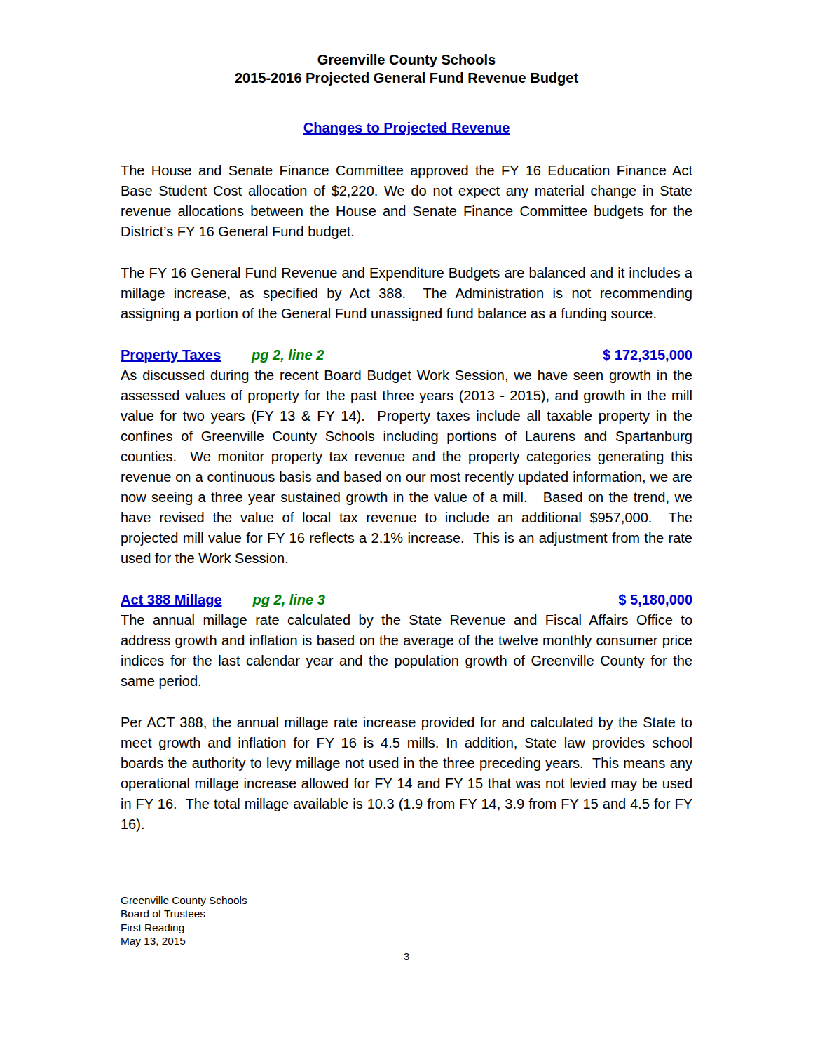Greenville County Schools
2015-2016 Projected General Fund Revenue Budget
Changes to Projected Revenue
The House and Senate Finance Committee approved the FY 16 Education Finance Act Base Student Cost allocation of $2,220. We do not expect any material change in State revenue allocations between the House and Senate Finance Committee budgets for the District’s FY 16 General Fund budget.
The FY 16 General Fund Revenue and Expenditure Budgets are balanced and it includes a millage increase, as specified by Act 388. The Administration is not recommending assigning a portion of the General Fund unassigned fund balance as a funding source.
Property Taxes pg 2, line 2 $ 172,315,000
As discussed during the recent Board Budget Work Session, we have seen growth in the assessed values of property for the past three years (2013 - 2015), and growth in the mill value for two years (FY 13 & FY 14). Property taxes include all taxable property in the confines of Greenville County Schools including portions of Laurens and Spartanburg counties. We monitor property tax revenue and the property categories generating this revenue on a continuous basis and based on our most recently updated information, we are now seeing a three year sustained growth in the value of a mill. Based on the trend, we have revised the value of local tax revenue to include an additional $957,000. The projected mill value for FY 16 reflects a 2.1% increase. This is an adjustment from the rate used for the Work Session.
Act 388 Millage pg 2, line 3 $ 5,180,000
The annual millage rate calculated by the State Revenue and Fiscal Affairs Office to address growth and inflation is based on the average of the twelve monthly consumer price indices for the last calendar year and the population growth of Greenville County for the same period.
Per ACT 388, the annual millage rate increase provided for and calculated by the State to meet growth and inflation for FY 16 is 4.5 mills. In addition, State law provides school boards the authority to levy millage not used in the three preceding years. This means any operational millage increase allowed for FY 14 and FY 15 that was not levied may be used in FY 16. The total millage available is 10.3 (1.9 from FY 14, 3.9 from FY 15 and 4.5 for FY 16).
Greenville County Schools
Board of Trustees
First Reading
May 13, 2015
3